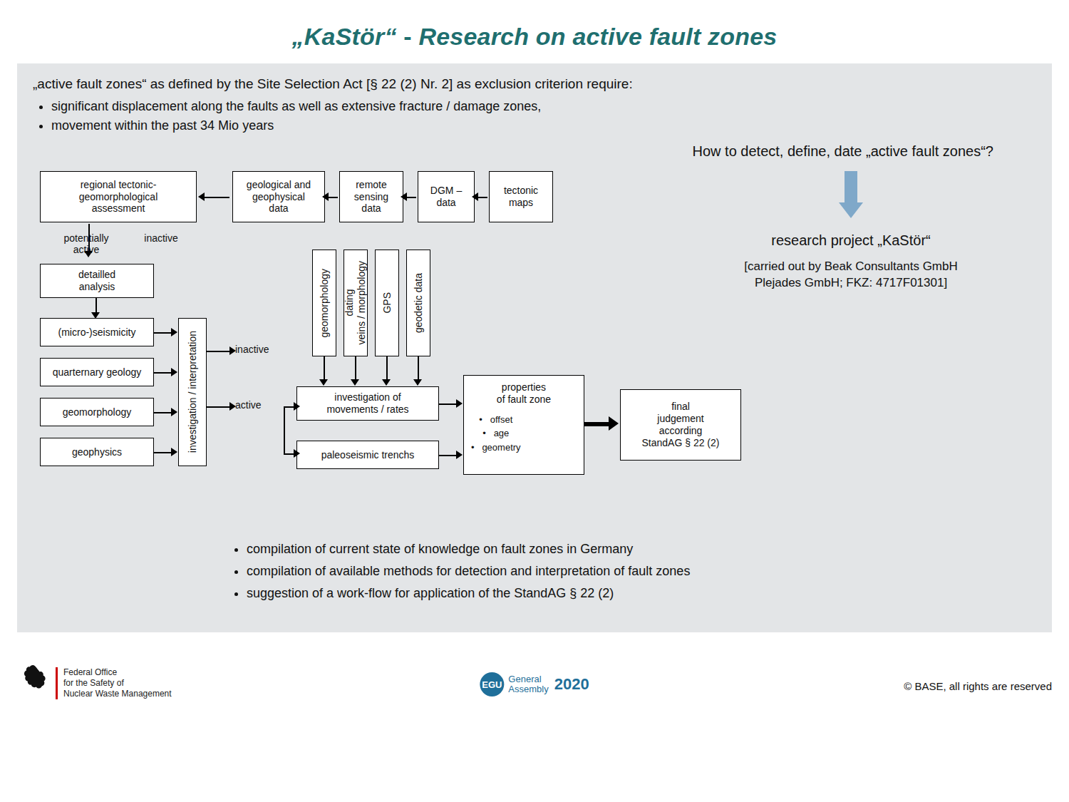„KaStör“ - Research on active fault zones
„active fault zones“ as defined by the Site Selection Act [§ 22 (2) Nr. 2] as exclusion criterion require:
significant displacement along the faults as well as extensive fracture / damage zones,
movement within the past 34 Mio years
How to detect, define, date „active fault zones“?
research project „KaStör“
[carried out by Beak Consultants GmbH
Plejades GmbH; FKZ: 4717F01301]
regional tectonic-
geomorphological
assessment
geological and
geophysical
data
remote
sensing
data
DGM –
data
tectonic
maps
potentially
active
inactive
detailled
analysis
(micro-)seismicity
quarternary geology
geomorphology
geophysics
investigation / interpretation
inactive
active
geomorphology
dating
veins / morphology
GPS
geodetic data
investigation of
movements / rates
paleoseismic trenchs
properties
of fault zone
• offset
• age
• geometry
final
judgement
according
StandAG § 22 (2)
compilation of current state of knowledge on fault zones in Germany
compilation of available methods for detection and interpretation of fault zones
suggestion of a work-flow for application of the StandAG § 22 (2)
Federal Office
for the Safety of
Nuclear Waste Management
EGU
General
Assembly
2020
© BASE, all rights are reserved